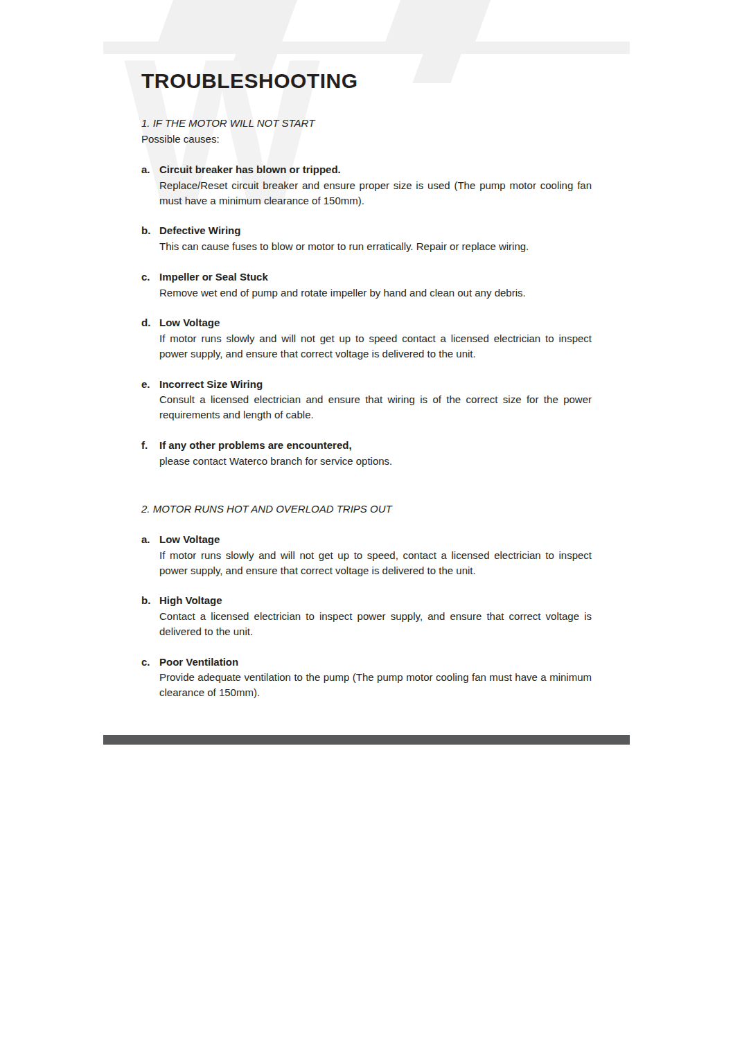W
TROUBLESHOOTING
1. IF THE MOTOR WILL NOT START
Possible causes:
a. Circuit breaker has blown or tripped. Replace/Reset circuit breaker and ensure proper size is used (The pump motor cooling fan must have a minimum clearance of 150mm).
b. Defective Wiring This can cause fuses to blow or motor to run erratically. Repair or replace wiring.
c. Impeller or Seal Stuck Remove wet end of pump and rotate impeller by hand and clean out any debris.
d. Low Voltage If motor runs slowly and will not get up to speed contact a licensed electrician to inspect power supply, and ensure that correct voltage is delivered to the unit.
e. Incorrect Size Wiring Consult a licensed electrician and ensure that wiring is of the correct size for the power requirements and length of cable.
f. If any other problems are encountered, please contact Waterco branch for service options.
2. MOTOR RUNS HOT AND OVERLOAD TRIPS OUT
a. Low Voltage If motor runs slowly and will not get up to speed, contact a licensed electrician to inspect power supply, and ensure that correct voltage is delivered to the unit.
b. High Voltage Contact a licensed electrician to inspect power supply, and ensure that correct voltage is delivered to the unit.
c. Poor Ventilation Provide adequate ventilation to the pump (The pump motor cooling fan must have a minimum clearance of 150mm).